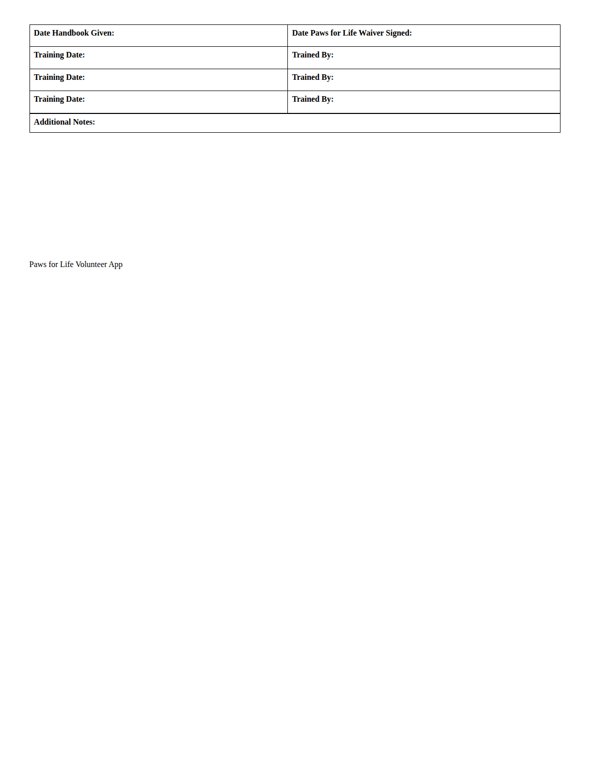| Date Handbook Given: | Date Paws for Life Waiver Signed: |
| Training Date: | Trained By: |
| Training Date: | Trained By: |
| Training Date: | Trained By: |
| Additional Notes: |
Paws for Life Volunteer App